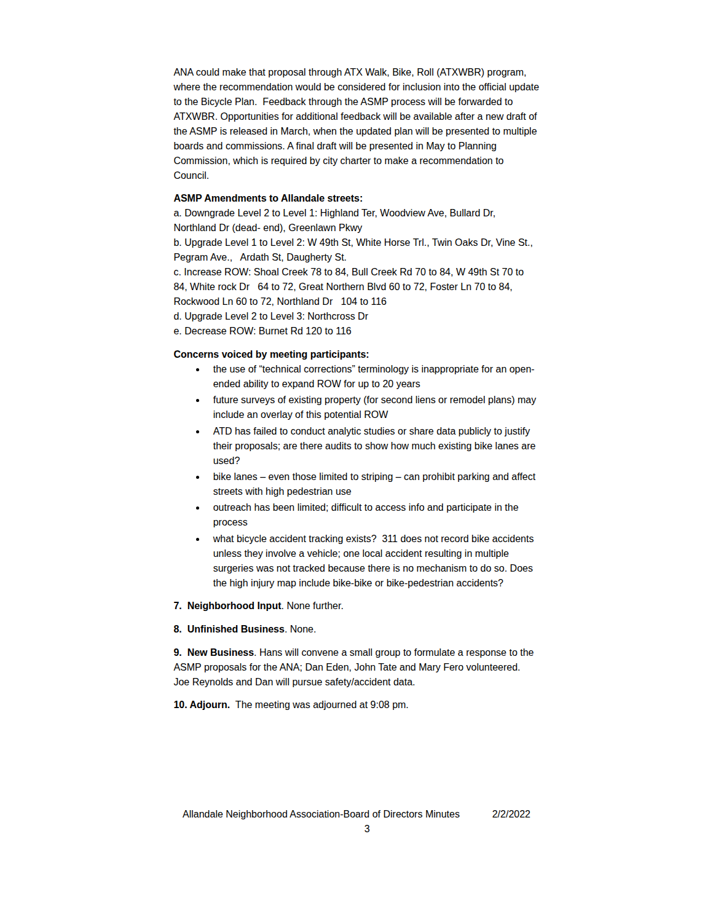ANA could make that proposal through ATX Walk, Bike, Roll (ATXWBR) program, where the recommendation would be considered for inclusion into the official update to the Bicycle Plan. Feedback through the ASMP process will be forwarded to ATXWBR. Opportunities for additional feedback will be available after a new draft of the ASMP is released in March, when the updated plan will be presented to multiple boards and commissions. A final draft will be presented in May to Planning Commission, which is required by city charter to make a recommendation to Council.
ASMP Amendments to Allandale streets:
a. Downgrade Level 2 to Level 1: Highland Ter, Woodview Ave, Bullard Dr, Northland Dr (dead- end), Greenlawn Pkwy
b. Upgrade Level 1 to Level 2: W 49th St, White Horse Trl., Twin Oaks Dr, Vine St., Pegram Ave., Ardath St, Daugherty St.
c. Increase ROW: Shoal Creek 78 to 84, Bull Creek Rd 70 to 84, W 49th St 70 to 84, White rock Dr 64 to 72, Great Northern Blvd 60 to 72, Foster Ln 70 to 84, Rockwood Ln 60 to 72, Northland Dr 104 to 116
d. Upgrade Level 2 to Level 3: Northcross Dr
e. Decrease ROW: Burnet Rd 120 to 116
Concerns voiced by meeting participants:
the use of “technical corrections” terminology is inappropriate for an open-ended ability to expand ROW for up to 20 years
future surveys of existing property (for second liens or remodel plans) may include an overlay of this potential ROW
ATD has failed to conduct analytic studies or share data publicly to justify their proposals; are there audits to show how much existing bike lanes are used?
bike lanes – even those limited to striping – can prohibit parking and affect streets with high pedestrian use
outreach has been limited; difficult to access info and participate in the process
what bicycle accident tracking exists? 311 does not record bike accidents unless they involve a vehicle; one local accident resulting in multiple surgeries was not tracked because there is no mechanism to do so. Does the high injury map include bike-bike or bike-pedestrian accidents?
7. Neighborhood Input. None further.
8. Unfinished Business. None.
9. New Business. Hans will convene a small group to formulate a response to the ASMP proposals for the ANA; Dan Eden, John Tate and Mary Fero volunteered.
Joe Reynolds and Dan will pursue safety/accident data.
10. Adjourn. The meeting was adjourned at 9:08 pm.
Allandale Neighborhood Association-Board of Directors Minutes 2/2/20223